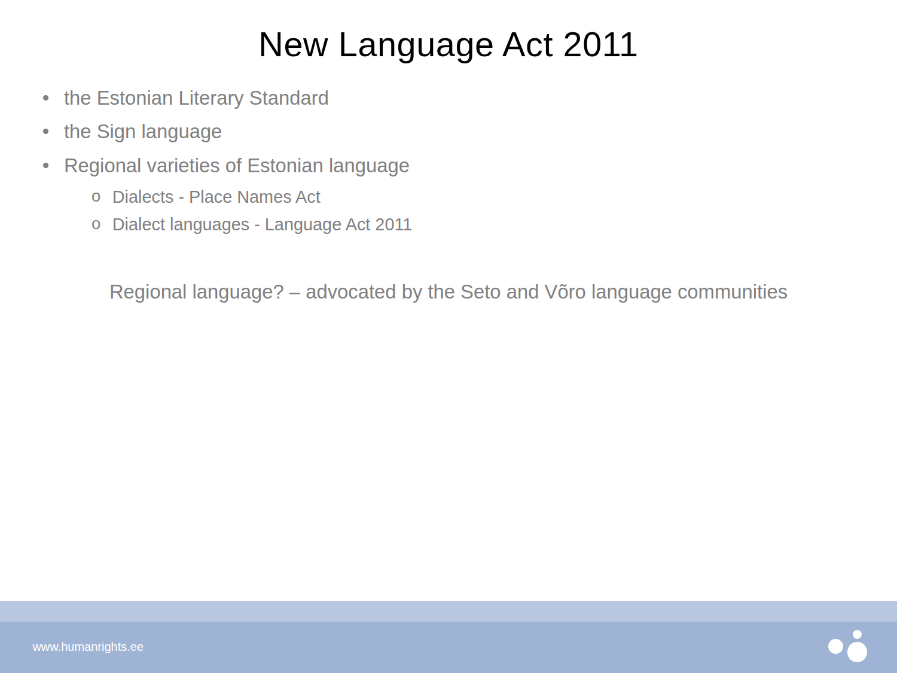New Language Act 2011
the Estonian Literary Standard
the Sign language
Regional varieties of Estonian language
Dialects - Place Names Act
Dialect languages - Language Act 2011
Regional language? – advocated by the Seto and Võro language communities
www.humanrights.ee